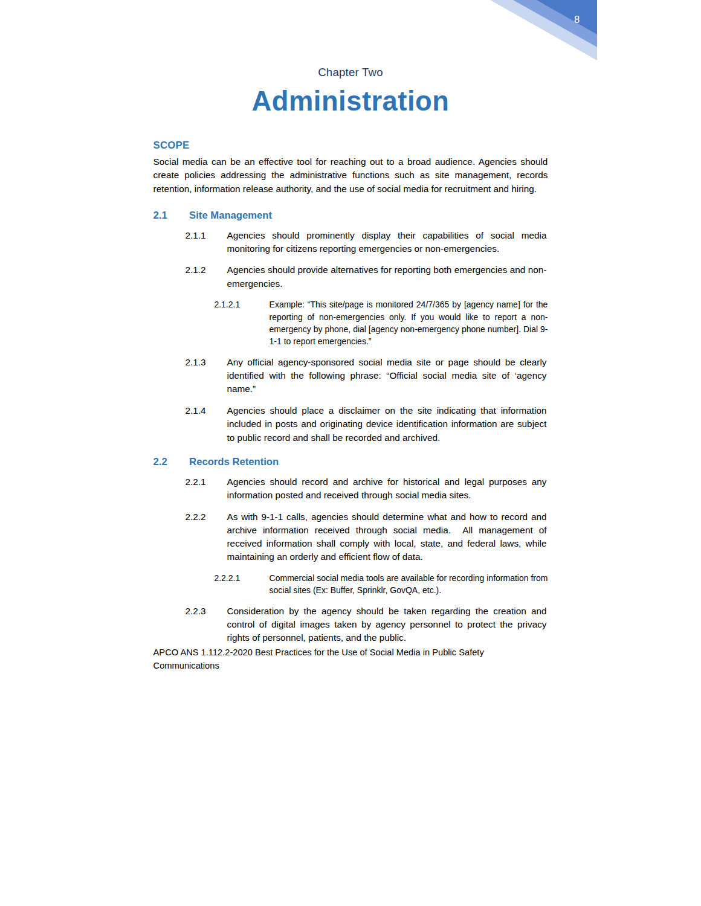8
Chapter Two
Administration
SCOPE
Social media can be an effective tool for reaching out to a broad audience. Agencies should create policies addressing the administrative functions such as site management, records retention, information release authority, and the use of social media for recruitment and hiring.
2.1 Site Management
2.1.1
Agencies should prominently display their capabilities of social media monitoring for citizens reporting emergencies or non-emergencies.
2.1.2
Agencies should provide alternatives for reporting both emergencies and non-emergencies.
2.1.2.1
Example: “This site/page is monitored 24/7/365 by [agency name] for the reporting of non-emergencies only. If you would like to report a non-emergency by phone, dial [agency non-emergency phone number]. Dial 9-1-1 to report emergencies.”
2.1.3
Any official agency-sponsored social media site or page should be clearly identified with the following phrase: “Official social media site of ‘agency name.”
2.1.4
Agencies should place a disclaimer on the site indicating that information included in posts and originating device identification information are subject to public record and shall be recorded and archived.
2.2 Records Retention
2.2.1
Agencies should record and archive for historical and legal purposes any information posted and received through social media sites.
2.2.2
As with 9-1-1 calls, agencies should determine what and how to record and archive information received through social media. All management of received information shall comply with local, state, and federal laws, while maintaining an orderly and efficient flow of data.
2.2.2.1
Commercial social media tools are available for recording information from social sites (Ex: Buffer, Sprinklr, GovQA, etc.).
2.2.3
Consideration by the agency should be taken regarding the creation and control of digital images taken by agency personnel to protect the privacy rights of personnel, patients, and the public.
APCO ANS 1.112.2-2020 Best Practices for the Use of Social Media in Public Safety Communications